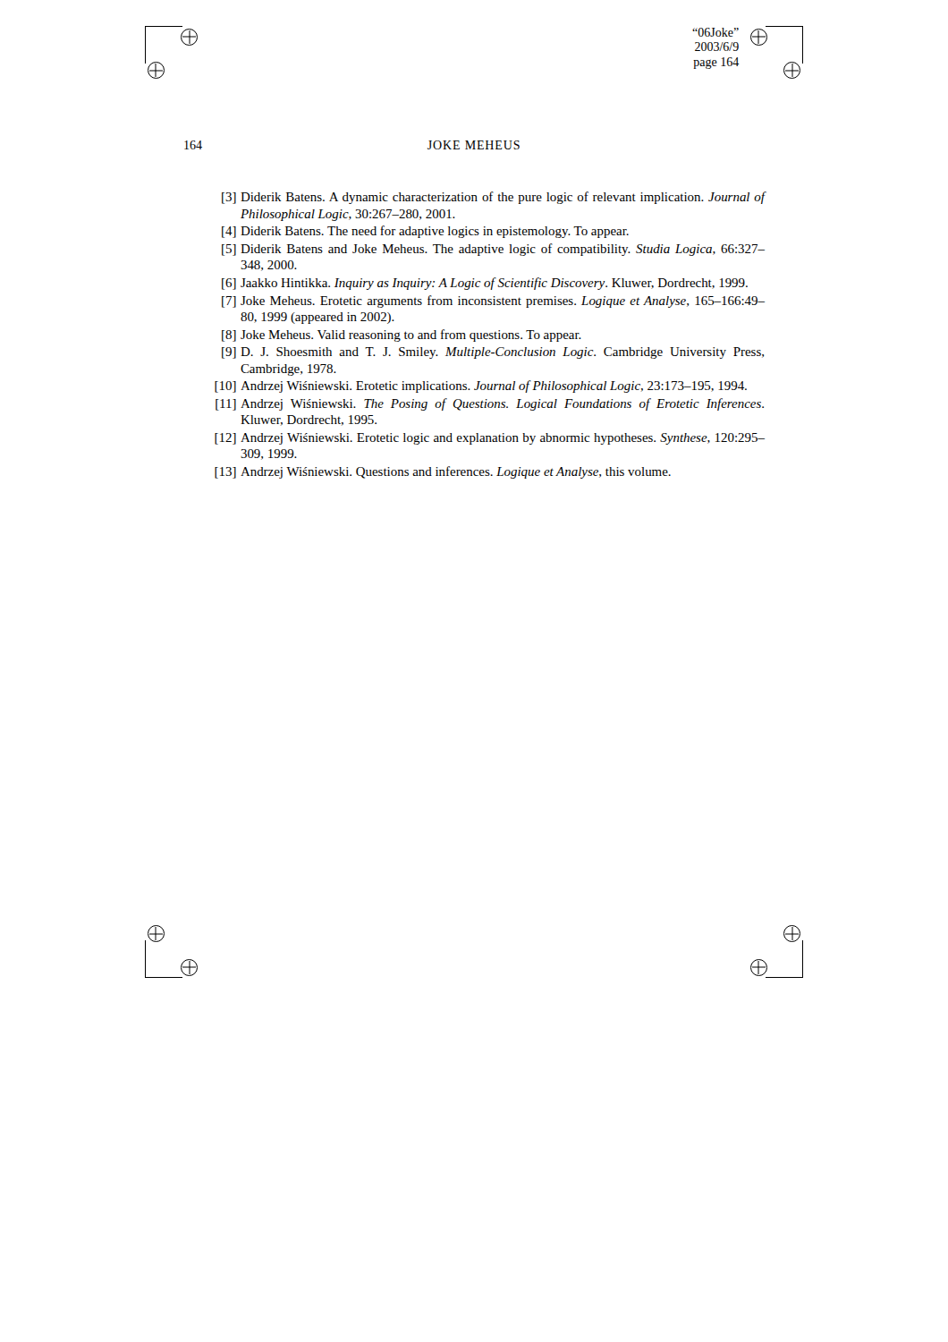“06Joke”
2003/6/9
page 164
164 JOKE MEHEUS
[3] Diderik Batens. A dynamic characterization of the pure logic of relevant implication. Journal of Philosophical Logic, 30:267–280, 2001.
[4] Diderik Batens. The need for adaptive logics in epistemology. To appear.
[5] Diderik Batens and Joke Meheus. The adaptive logic of compatibility. Studia Logica, 66:327–348, 2000.
[6] Jaakko Hintikka. Inquiry as Inquiry: A Logic of Scientific Discovery. Kluwer, Dordrecht, 1999.
[7] Joke Meheus. Erotetic arguments from inconsistent premises. Logique et Analyse, 165–166:49–80, 1999 (appeared in 2002).
[8] Joke Meheus. Valid reasoning to and from questions. To appear.
[9] D. J. Shoesmith and T. J. Smiley. Multiple-Conclusion Logic. Cambridge University Press, Cambridge, 1978.
[10] Andrzej Wiśniewski. Erotetic implications. Journal of Philosophical Logic, 23:173–195, 1994.
[11] Andrzej Wiśniewski. The Posing of Questions. Logical Foundations of Erotetic Inferences. Kluwer, Dordrecht, 1995.
[12] Andrzej Wiśniewski. Erotetic logic and explanation by abnormic hypotheses. Synthese, 120:295–309, 1999.
[13] Andrzej Wiśniewski. Questions and inferences. Logique et Analyse, this volume.